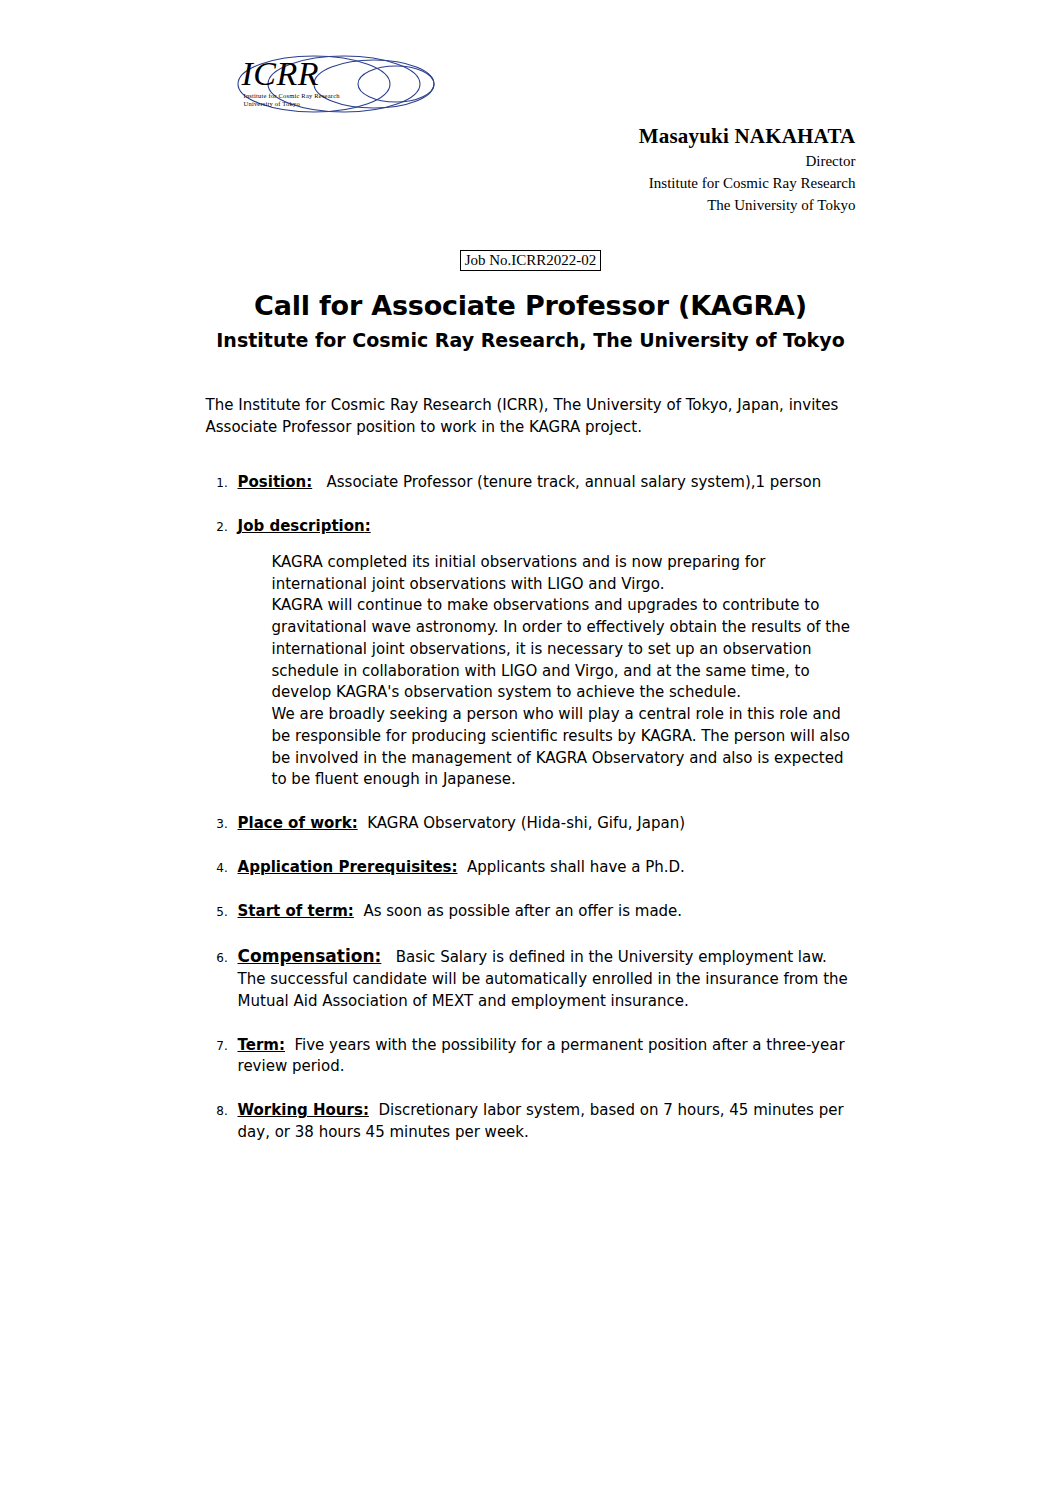ICRR
Institute for Cosmic Ray Research
University of Tokyo
Masayuki NAKAHATA
Director
Institute for Cosmic Ray Research
The University of Tokyo
Job No.ICRR2022-02
Call for Associate Professor (KAGRA)
Institute for Cosmic Ray Research, The University of Tokyo
The Institute for Cosmic Ray Research (ICRR), The University of Tokyo, Japan, invites Associate Professor position to work in the KAGRA project.
Position: Associate Professor (tenure track, annual salary system),1 person
Job description:
KAGRA completed its initial observations and is now preparing for international joint observations with LIGO and Virgo.
KAGRA will continue to make observations and upgrades to contribute to gravitational wave astronomy. In order to effectively obtain the results of the international joint observations, it is necessary to set up an observation schedule in collaboration with LIGO and Virgo, and at the same time, to develop KAGRA's observation system to achieve the schedule.
We are broadly seeking a person who will play a central role in this role and be responsible for producing scientific results by KAGRA. The person will also be involved in the management of KAGRA Observatory and also is expected to be fluent enough in Japanese.
Place of work: KAGRA Observatory (Hida-shi, Gifu, Japan)
Application Prerequisites: Applicants shall have a Ph.D.
Start of term: As soon as possible after an offer is made.
Compensation: Basic Salary is defined in the University employment law. The successful candidate will be automatically enrolled in the insurance from the Mutual Aid Association of MEXT and employment insurance.
Term: Five years with the possibility for a permanent position after a three-year review period.
Working Hours: Discretionary labor system, based on 7 hours, 45 minutes per day, or 38 hours 45 minutes per week.